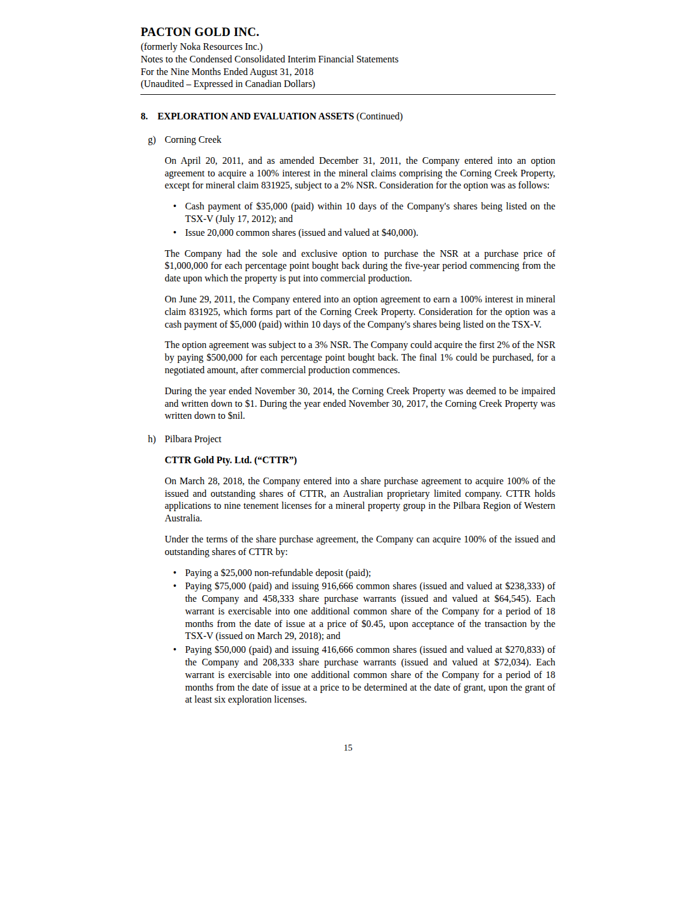PACTON GOLD INC.
(formerly Noka Resources Inc.)
Notes to the Condensed Consolidated Interim Financial Statements
For the Nine Months Ended August 31, 2018
(Unaudited – Expressed in Canadian Dollars)
8. EXPLORATION AND EVALUATION ASSETS (Continued)
g) Corning Creek
On April 20, 2011, and as amended December 31, 2011, the Company entered into an option agreement to acquire a 100% interest in the mineral claims comprising the Corning Creek Property, except for mineral claim 831925, subject to a 2% NSR. Consideration for the option was as follows:
Cash payment of $35,000 (paid) within 10 days of the Company's shares being listed on the TSX-V (July 17, 2012); and
Issue 20,000 common shares (issued and valued at $40,000).
The Company had the sole and exclusive option to purchase the NSR at a purchase price of $1,000,000 for each percentage point bought back during the five-year period commencing from the date upon which the property is put into commercial production.
On June 29, 2011, the Company entered into an option agreement to earn a 100% interest in mineral claim 831925, which forms part of the Corning Creek Property. Consideration for the option was a cash payment of $5,000 (paid) within 10 days of the Company's shares being listed on the TSX-V.
The option agreement was subject to a 3% NSR. The Company could acquire the first 2% of the NSR by paying $500,000 for each percentage point bought back. The final 1% could be purchased, for a negotiated amount, after commercial production commences.
During the year ended November 30, 2014, the Corning Creek Property was deemed to be impaired and written down to $1. During the year ended November 30, 2017, the Corning Creek Property was written down to $nil.
h) Pilbara Project
CTTR Gold Pty. Ltd. (“CTTR”)
On March 28, 2018, the Company entered into a share purchase agreement to acquire 100% of the issued and outstanding shares of CTTR, an Australian proprietary limited company. CTTR holds applications to nine tenement licenses for a mineral property group in the Pilbara Region of Western Australia.
Under the terms of the share purchase agreement, the Company can acquire 100% of the issued and outstanding shares of CTTR by:
Paying a $25,000 non-refundable deposit (paid);
Paying $75,000 (paid) and issuing 916,666 common shares (issued and valued at $238,333) of the Company and 458,333 share purchase warrants (issued and valued at $64,545). Each warrant is exercisable into one additional common share of the Company for a period of 18 months from the date of issue at a price of $0.45, upon acceptance of the transaction by the TSX-V (issued on March 29, 2018); and
Paying $50,000 (paid) and issuing 416,666 common shares (issued and valued at $270,833) of the Company and 208,333 share purchase warrants (issued and valued at $72,034). Each warrant is exercisable into one additional common share of the Company for a period of 18 months from the date of issue at a price to be determined at the date of grant, upon the grant of at least six exploration licenses.
15